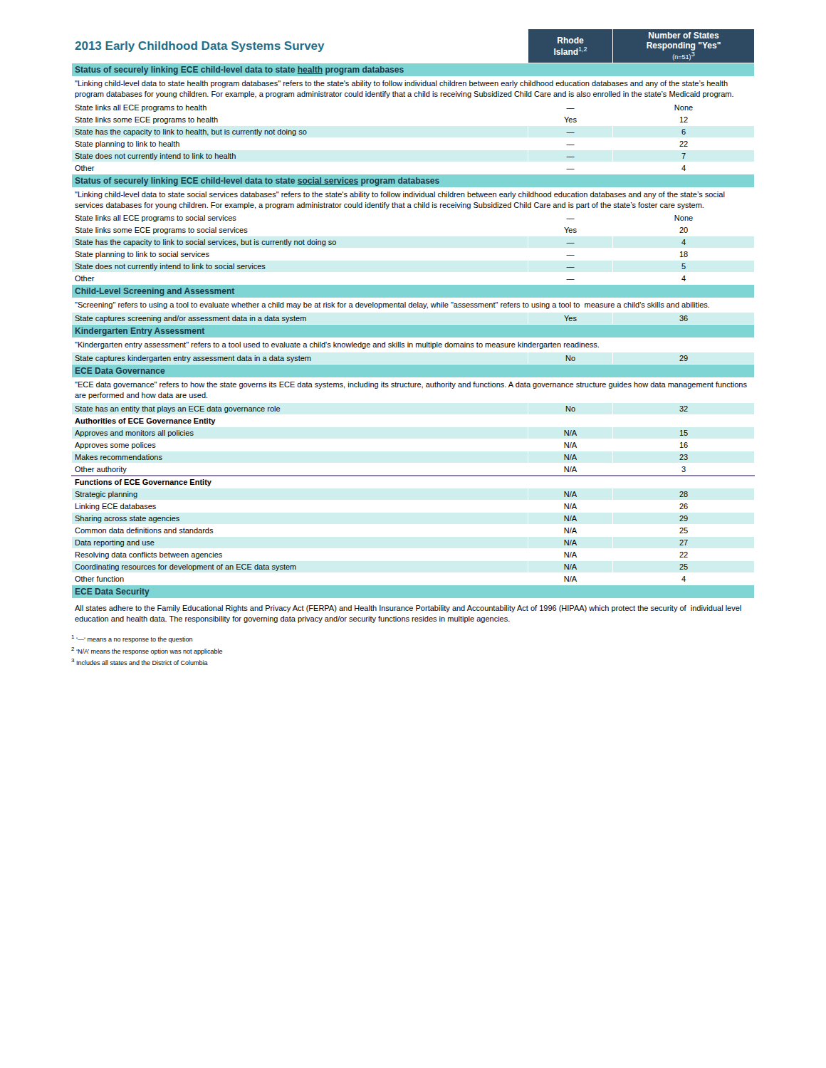| 2013 Early Childhood Data Systems Survey | Rhode Island 1,2 | Number of States Responding "Yes" (n=51) 3 |
| Status of securely linking ECE child-level data to state health program databases |
| "Linking child-level data to state health program databases" refers to the state's ability to follow individual children between early childhood education databases and any of the state’s health program databases for young children. For example, a program administrator could identify that a child is receiving Subsidized Child Care and is also enrolled in the state’s Medicaid program. |
| State links all ECE programs to health | — | None |
| State links some ECE programs to health | Yes | 12 |
| State has the capacity to link to health, but is currently not doing so | — | 6 |
| State planning to link to health | — | 22 |
| State does not currently intend to link to health | — | 7 |
| Other | — | 4 |
| Status of securely linking ECE child-level data to state social services program databases |
| "Linking child-level data to state social services databases" refers to the state's ability to follow individual children between early childhood education databases and any of the state’s social services databases for young children. For example, a program administrator could identify that a child is receiving Subsidized Child Care and is part of the state’s foster care system. |
| State links all ECE programs to social services | — | None |
| State links some ECE programs to social services | Yes | 20 |
| State has the capacity to link to social services, but is currently not doing so | — | 4 |
| State planning to link to social services | — | 18 |
| State does not currently intend to link to social services | — | 5 |
| Other | — | 4 |
| Child-Level Screening and Assessment |
| "Screening" refers to using a tool to evaluate whether a child may be at risk for a developmental delay, while "assessment" refers to using a tool to measure a child's skills and abilities. |
| State captures screening and/or assessment data in a data system | Yes | 36 |
| Kindergarten Entry Assessment |
| "Kindergarten entry assessment" refers to a tool used to evaluate a child's knowledge and skills in multiple domains to measure kindergarten readiness. |
| State captures kindergarten entry assessment data in a data system | No | 29 |
| ECE Data Governance |
| "ECE data governance" refers to how the state governs its ECE data systems, including its structure, authority and functions. A data governance structure guides how data management functions are performed and how data are used. |
| State has an entity that plays an ECE data governance role | No | 32 |
| Authorities of ECE Governance Entity | | |
| Approves and monitors all policies | N/A | 15 |
| Approves some polices | N/A | 16 |
| Makes recommendations | N/A | 23 |
| Other authority | N/A | 3 |
| Functions of ECE Governance Entity | | |
| Strategic planning | N/A | 28 |
| Linking ECE databases | N/A | 26 |
| Sharing across state agencies | N/A | 29 |
| Common data definitions and standards | N/A | 25 |
| Data reporting and use | N/A | 27 |
| Resolving data conflicts between agencies | N/A | 22 |
| Coordinating resources for development of an ECE data system | N/A | 25 |
| Other function | N/A | 4 |
| ECE Data Security |
| All states adhere to the Family Educational Rights and Privacy Act (FERPA) and Health Insurance Portability and Accountability Act of 1996 (HIPAA) which protect the security of individual level education and health data. The responsibility for governing data privacy and/or security functions resides in multiple agencies. |
1 ‘—‘ means a no response to the question
2 ‘N/A’ means the response option was not applicable
3 Includes all states and the District of Columbia